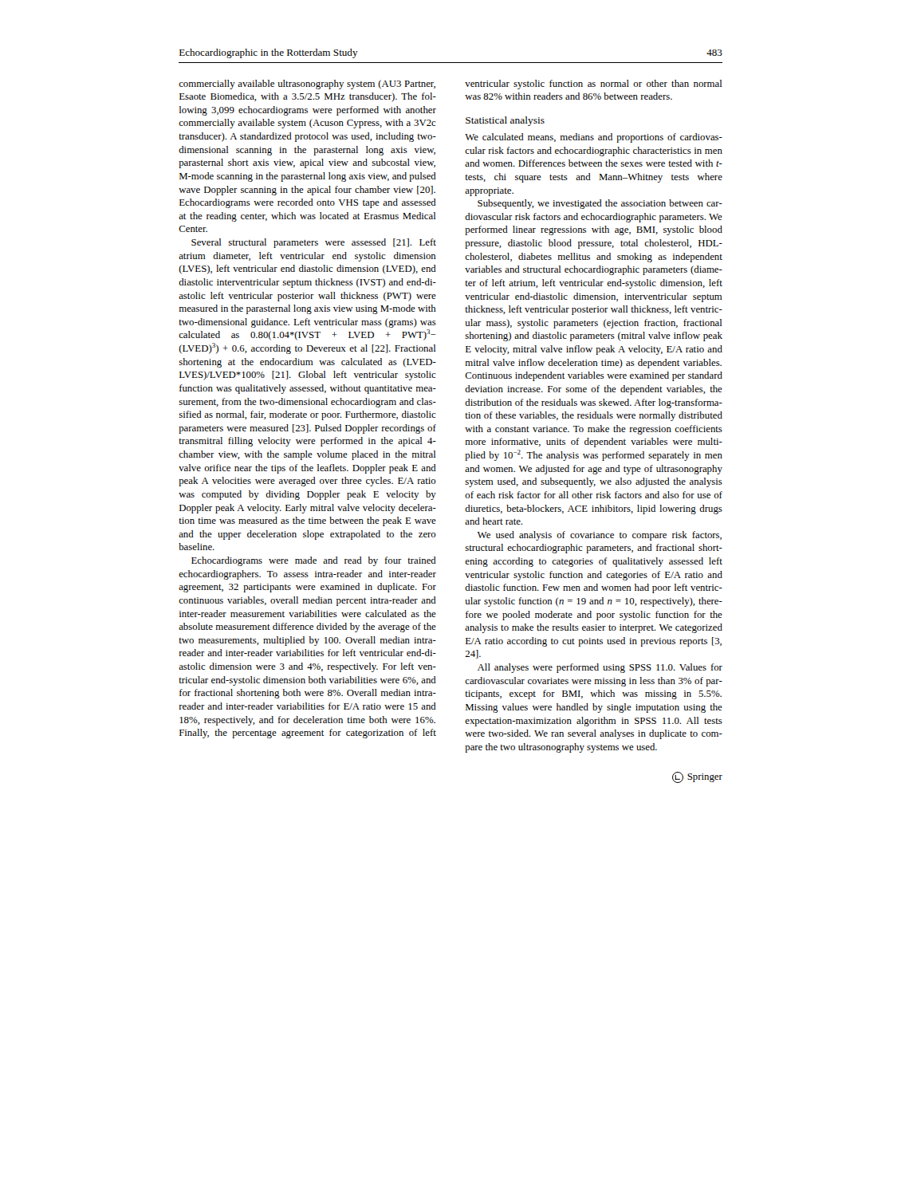Echocardiographic in the Rotterdam Study 483
commercially available ultrasonography system (AU3 Partner, Esaote Biomedica, with a 3.5/2.5 MHz transducer). The following 3,099 echocardiograms were performed with another commercially available system (Acuson Cypress, with a 3V2c transducer). A standardized protocol was used, including two-dimensional scanning in the parasternal long axis view, parasternal short axis view, apical view and subcostal view, M-mode scanning in the parasternal long axis view, and pulsed wave Doppler scanning in the apical four chamber view [20]. Echocardiograms were recorded onto VHS tape and assessed at the reading center, which was located at Erasmus Medical Center.
Several structural parameters were assessed [21]. Left atrium diameter, left ventricular end systolic dimension (LVES), left ventricular end diastolic dimension (LVED), end diastolic interventricular septum thickness (IVST) and end-diastolic left ventricular posterior wall thickness (PWT) were measured in the parasternal long axis view using M-mode with two-dimensional guidance. Left ventricular mass (grams) was calculated as 0.80(1.04*(IVST + LVED + PWT)3−(LVED)3) + 0.6, according to Devereux et al [22]. Fractional shortening at the endocardium was calculated as (LVED-LVES)/LVED*100% [21]. Global left ventricular systolic function was qualitatively assessed, without quantitative measurement, from the two-dimensional echocardiogram and classified as normal, fair, moderate or poor. Furthermore, diastolic parameters were measured [23]. Pulsed Doppler recordings of transmitral filling velocity were performed in the apical 4-chamber view, with the sample volume placed in the mitral valve orifice near the tips of the leaflets. Doppler peak E and peak A velocities were averaged over three cycles. E/A ratio was computed by dividing Doppler peak E velocity by Doppler peak A velocity. Early mitral valve velocity deceleration time was measured as the time between the peak E wave and the upper deceleration slope extrapolated to the zero baseline.
Echocardiograms were made and read by four trained echocardiographers. To assess intra-reader and inter-reader agreement, 32 participants were examined in duplicate. For continuous variables, overall median percent intra-reader and inter-reader measurement variabilities were calculated as the absolute measurement difference divided by the average of the two measurements, multiplied by 100. Overall median intra-reader and inter-reader variabilities for left ventricular end-diastolic dimension were 3 and 4%, respectively. For left ventricular end-systolic dimension both variabilities were 6%, and for fractional shortening both were 8%. Overall median intra-reader and inter-reader variabilities for E/A ratio were 15 and 18%, respectively, and for deceleration time both were 16%. Finally, the percentage agreement for categorization of left ventricular systolic function as normal or other than normal was 82% within readers and 86% between readers.
Statistical analysis
We calculated means, medians and proportions of cardiovascular risk factors and echocardiographic characteristics in men and women. Differences between the sexes were tested with t-tests, chi square tests and Mann–Whitney tests where appropriate.
Subsequently, we investigated the association between cardiovascular risk factors and echocardiographic parameters. We performed linear regressions with age, BMI, systolic blood pressure, diastolic blood pressure, total cholesterol, HDL-cholesterol, diabetes mellitus and smoking as independent variables and structural echocardiographic parameters (diameter of left atrium, left ventricular end-systolic dimension, left ventricular end-diastolic dimension, interventricular septum thickness, left ventricular posterior wall thickness, left ventricular mass), systolic parameters (ejection fraction, fractional shortening) and diastolic parameters (mitral valve inflow peak E velocity, mitral valve inflow peak A velocity, E/A ratio and mitral valve inflow deceleration time) as dependent variables. Continuous independent variables were examined per standard deviation increase. For some of the dependent variables, the distribution of the residuals was skewed. After log-transformation of these variables, the residuals were normally distributed with a constant variance. To make the regression coefficients more informative, units of dependent variables were multiplied by 10−2. The analysis was performed separately in men and women. We adjusted for age and type of ultrasonography system used, and subsequently, we also adjusted the analysis of each risk factor for all other risk factors and also for use of diuretics, beta-blockers, ACE inhibitors, lipid lowering drugs and heart rate.
We used analysis of covariance to compare risk factors, structural echocardiographic parameters, and fractional shortening according to categories of qualitatively assessed left ventricular systolic function and categories of E/A ratio and diastolic function. Few men and women had poor left ventricular systolic function (n = 19 and n = 10, respectively), therefore we pooled moderate and poor systolic function for the analysis to make the results easier to interpret. We categorized E/A ratio according to cut points used in previous reports [3, 24].
All analyses were performed using SPSS 11.0. Values for cardiovascular covariates were missing in less than 3% of participants, except for BMI, which was missing in 5.5%. Missing values were handled by single imputation using the expectation-maximization algorithm in SPSS 11.0. All tests were two-sided. We ran several analyses in duplicate to compare the two ultrasonography systems we used.
Springer